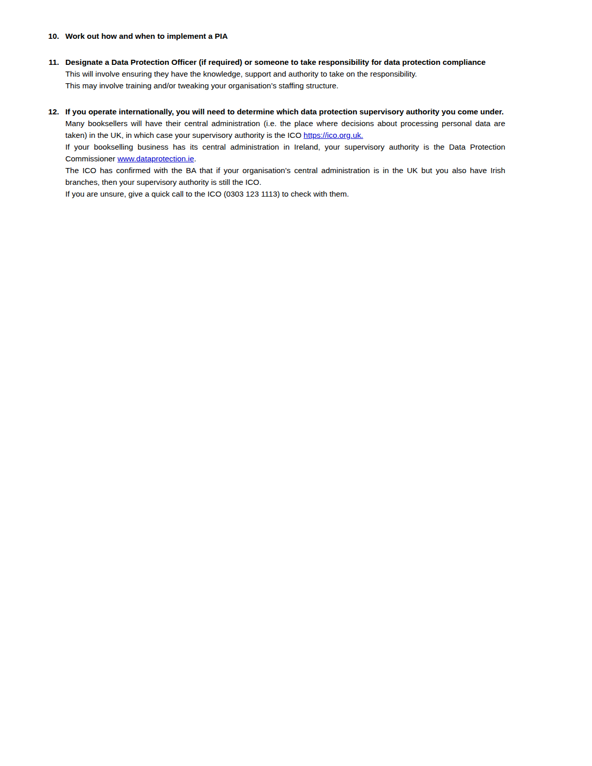Work out how and when to implement a PIA
Designate a Data Protection Officer (if required) or someone to take responsibility for data protection compliance
This will involve ensuring they have the knowledge, support and authority to take on the responsibility.
This may involve training and/or tweaking your organisation’s staffing structure.
If you operate internationally, you will need to determine which data protection supervisory authority you come under.
Many booksellers will have their central administration (i.e. the place where decisions about processing personal data are taken) in the UK, in which case your supervisory authority is the ICO https://ico.org.uk.
If your bookselling business has its central administration in Ireland, your supervisory authority is the Data Protection Commissioner www.dataprotection.ie.
The ICO has confirmed with the BA that if your organisation’s central administration is in the UK but you also have Irish branches, then your supervisory authority is still the ICO.
If you are unsure, give a quick call to the ICO (0303 123 1113) to check with them.